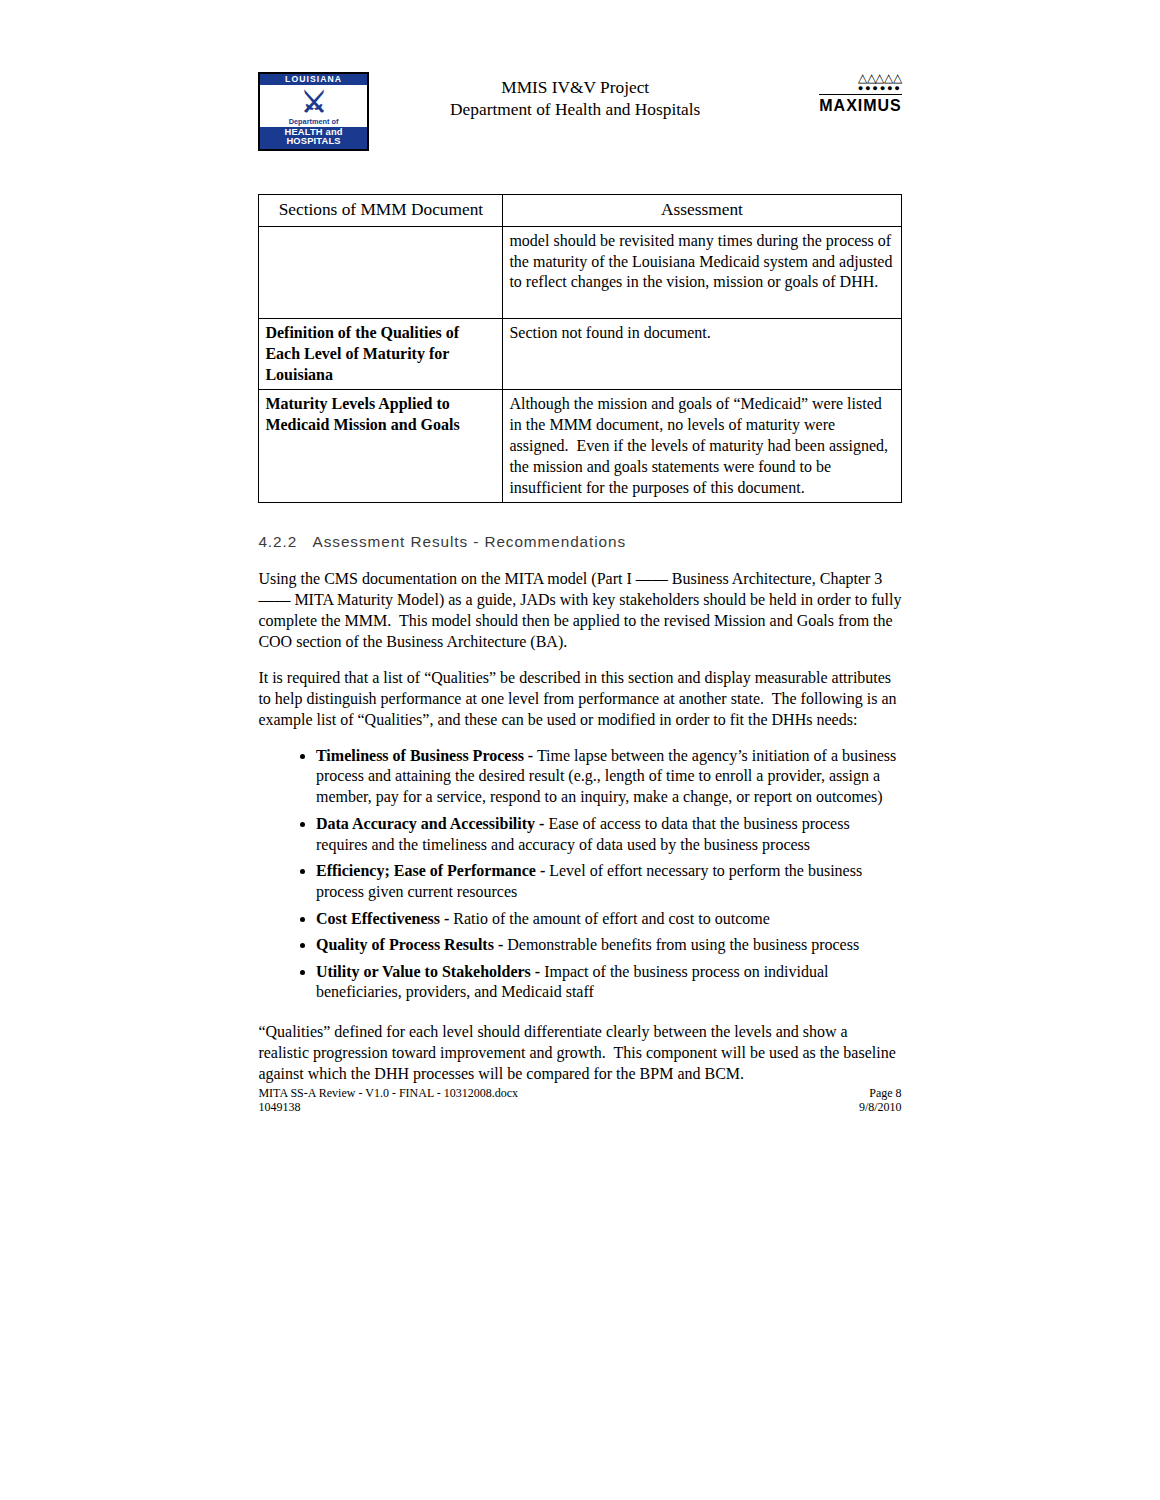LOUISIANA
⚔
Department of
HEALTH and
HOSPITALS
MMIS IV&V Project Department of Health and Hospitals
△△△△△
●●●●●●
MAXIMUS
| Sections of MMM Document | Assessment |
| --- | --- |
| | model should be revisited many times during the process of the maturity of the Louisiana Medicaid system and adjusted to reflect changes in the vision, mission or goals of DHH. |
| Definition of the Qualities of Each Level of Maturity for Louisiana | Section not found in document. |
| Maturity Levels Applied to Medicaid Mission and Goals | Although the mission and goals of “Medicaid” were listed in the MMM document, no levels of maturity were assigned. Even if the levels of maturity had been assigned, the mission and goals statements were found to be insufficient for the purposes of this document. |
4.2.2 Assessment Results - Recommendations
Using the CMS documentation on the MITA model (Part I —— Business Architecture, Chapter 3 —— MITA Maturity Model) as a guide, JADs with key stakeholders should be held in order to fully complete the MMM. This model should then be applied to the revised Mission and Goals from the COO section of the Business Architecture (BA).
It is required that a list of “Qualities” be described in this section and display measurable attributes to help distinguish performance at one level from performance at another state. The following is an example list of “Qualities”, and these can be used or modified in order to fit the DHHs needs:
Timeliness of Business Process - Time lapse between the agency’s initiation of a business process and attaining the desired result (e.g., length of time to enroll a provider, assign a member, pay for a service, respond to an inquiry, make a change, or report on outcomes)
Data Accuracy and Accessibility - Ease of access to data that the business process requires and the timeliness and accuracy of data used by the business process
Efficiency; Ease of Performance - Level of effort necessary to perform the business process given current resources
Cost Effectiveness - Ratio of the amount of effort and cost to outcome
Quality of Process Results - Demonstrable benefits from using the business process
Utility or Value to Stakeholders - Impact of the business process on individual beneficiaries, providers, and Medicaid staff
“Qualities” defined for each level should differentiate clearly between the levels and show a realistic progression toward improvement and growth. This component will be used as the baseline against which the DHH processes will be compared for the BPM and BCM.
MITA SS-A Review - V1.0 - FINAL - 10312008.docx
Page 8
1049138
9/8/2010